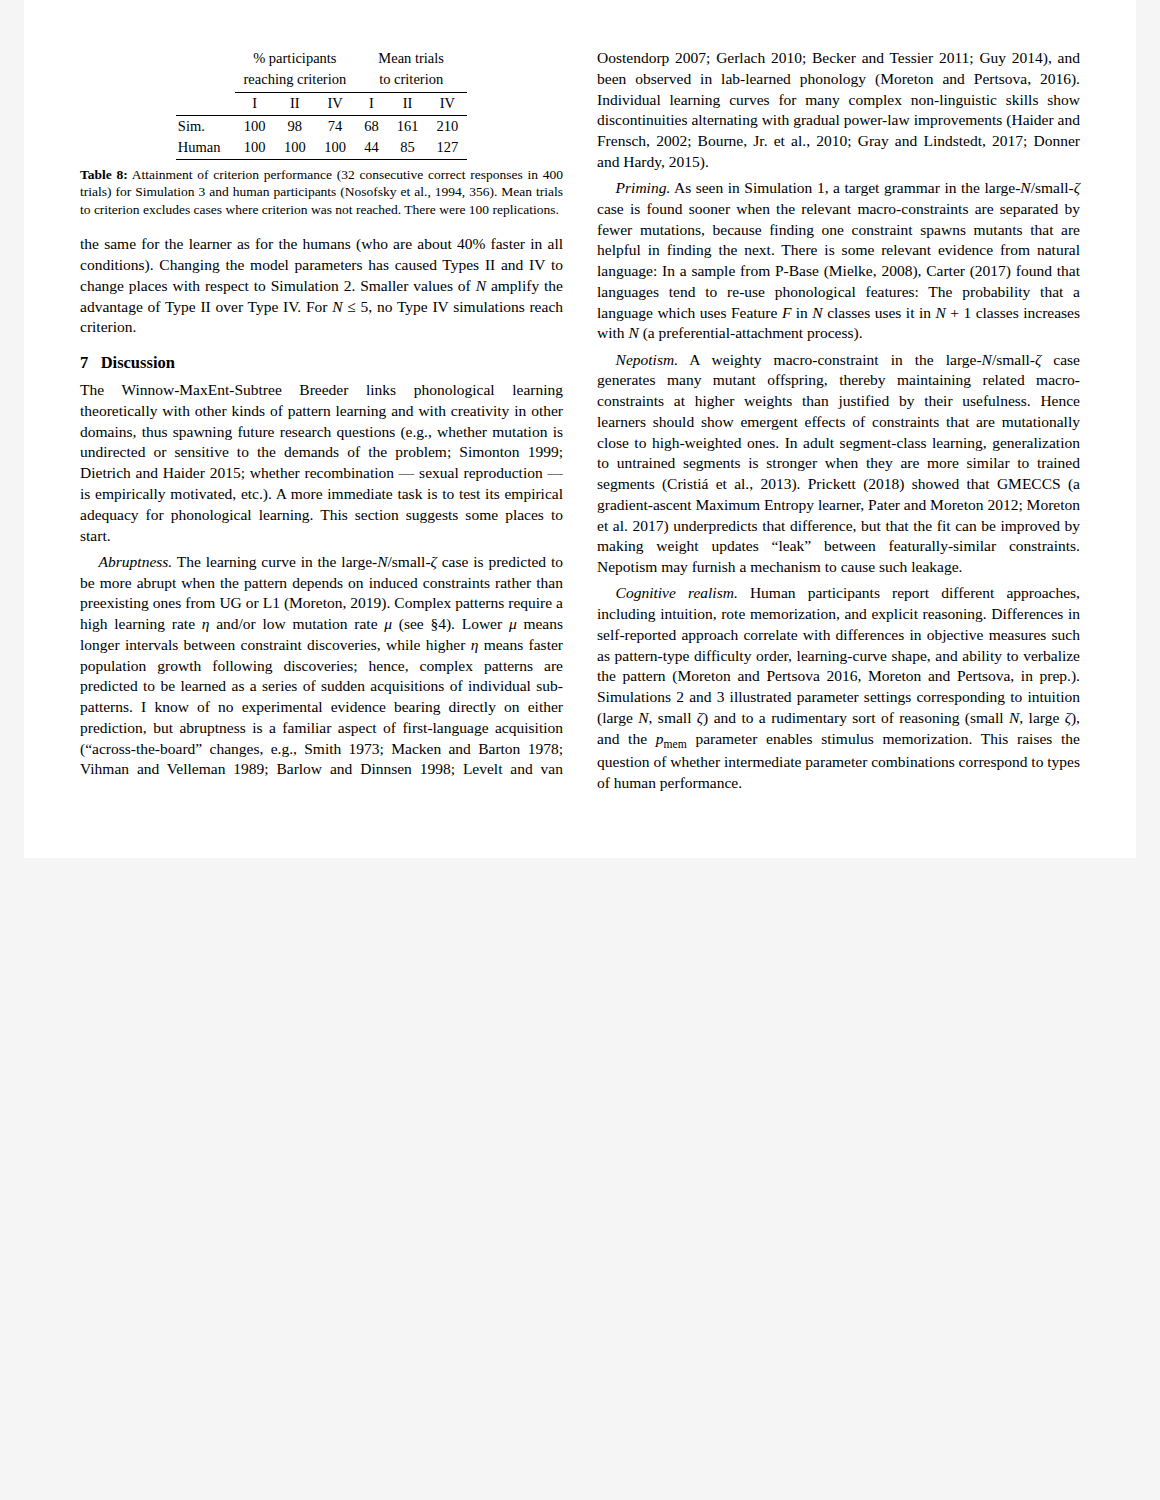| | % participants | Mean trials |
| | reaching criterion | to criterion |
| | I | II | IV | I | II | IV |
| Sim. | 100 | 98 | 74 | 68 | 161 | 210 |
| Human | 100 | 100 | 100 | 44 | 85 | 127 |
Table 8: Attainment of criterion performance (32 consecutive correct responses in 400 trials) for Simulation 3 and human participants (Nosofsky et al., 1994, 356). Mean trials to criterion excludes cases where criterion was not reached. There were 100 replications.
the same for the learner as for the humans (who are about 40% faster in all conditions). Changing the model parameters has caused Types II and IV to change places with respect to Simulation 2. Smaller values of N amplify the advantage of Type II over Type IV. For N ≤ 5, no Type IV simulations reach criterion.
7 Discussion
The Winnow-MaxEnt-Subtree Breeder links phonological learning theoretically with other kinds of pattern learning and with creativity in other domains, thus spawning future research questions (e.g., whether mutation is undirected or sensitive to the demands of the problem; Simonton 1999; Dietrich and Haider 2015; whether recombination — sexual reproduction — is empirically motivated, etc.). A more immediate task is to test its empirical adequacy for phonological learning. This section suggests some places to start.
Abruptness. The learning curve in the large-N/small-ζ case is predicted to be more abrupt when the pattern depends on induced constraints rather than preexisting ones from UG or L1 (Moreton, 2019). Complex patterns require a high learning rate η and/or low mutation rate μ (see §4). Lower μ means longer intervals between constraint discoveries, while higher η means faster population growth following discoveries; hence, complex patterns are predicted to be learned as a series of sudden acquisitions of individual sub-patterns. I know of no experimental evidence bearing directly on either prediction, but abruptness is a familiar aspect of first-language acquisition (“across-the-board” changes, e.g., Smith 1973; Macken and Barton 1978; Vihman and Velleman 1989; Barlow and Dinnsen 1998; Levelt and van Oostendorp 2007; Gerlach 2010; Becker and Tessier 2011; Guy 2014), and been observed in lab-learned phonology (Moreton and Pertsova, 2016). Individual learning curves for many complex non-linguistic skills show discontinuities alternating with gradual power-law improvements (Haider and Frensch, 2002; Bourne, Jr. et al., 2010; Gray and Lindstedt, 2017; Donner and Hardy, 2015).
Priming. As seen in Simulation 1, a target grammar in the large-N/small-ζ case is found sooner when the relevant macro-constraints are separated by fewer mutations, because finding one constraint spawns mutants that are helpful in finding the next. There is some relevant evidence from natural language: In a sample from P-Base (Mielke, 2008), Carter (2017) found that languages tend to re-use phonological features: The probability that a language which uses Feature F in N classes uses it in N + 1 classes increases with N (a preferential-attachment process).
Nepotism. A weighty macro-constraint in the large-N/small-ζ case generates many mutant offspring, thereby maintaining related macro-constraints at higher weights than justified by their usefulness. Hence learners should show emergent effects of constraints that are mutationally close to high-weighted ones. In adult segment-class learning, generalization to untrained segments is stronger when they are more similar to trained segments (Cristiá et al., 2013). Prickett (2018) showed that GMECCS (a gradient-ascent Maximum Entropy learner, Pater and Moreton 2012; Moreton et al. 2017) underpredicts that difference, but that the fit can be improved by making weight updates “leak” between featurally-similar constraints. Nepotism may furnish a mechanism to cause such leakage.
Cognitive realism. Human participants report different approaches, including intuition, rote memorization, and explicit reasoning. Differences in self-reported approach correlate with differences in objective measures such as pattern-type difficulty order, learning-curve shape, and ability to verbalize the pattern (Moreton and Pertsova 2016, Moreton and Pertsova, in prep.). Simulations 2 and 3 illustrated parameter settings corresponding to intuition (large N, small ζ) and to a rudimentary sort of reasoning (small N, large ζ), and the pmem parameter enables stimulus memorization. This raises the question of whether intermediate parameter combinations correspond to types of human performance.